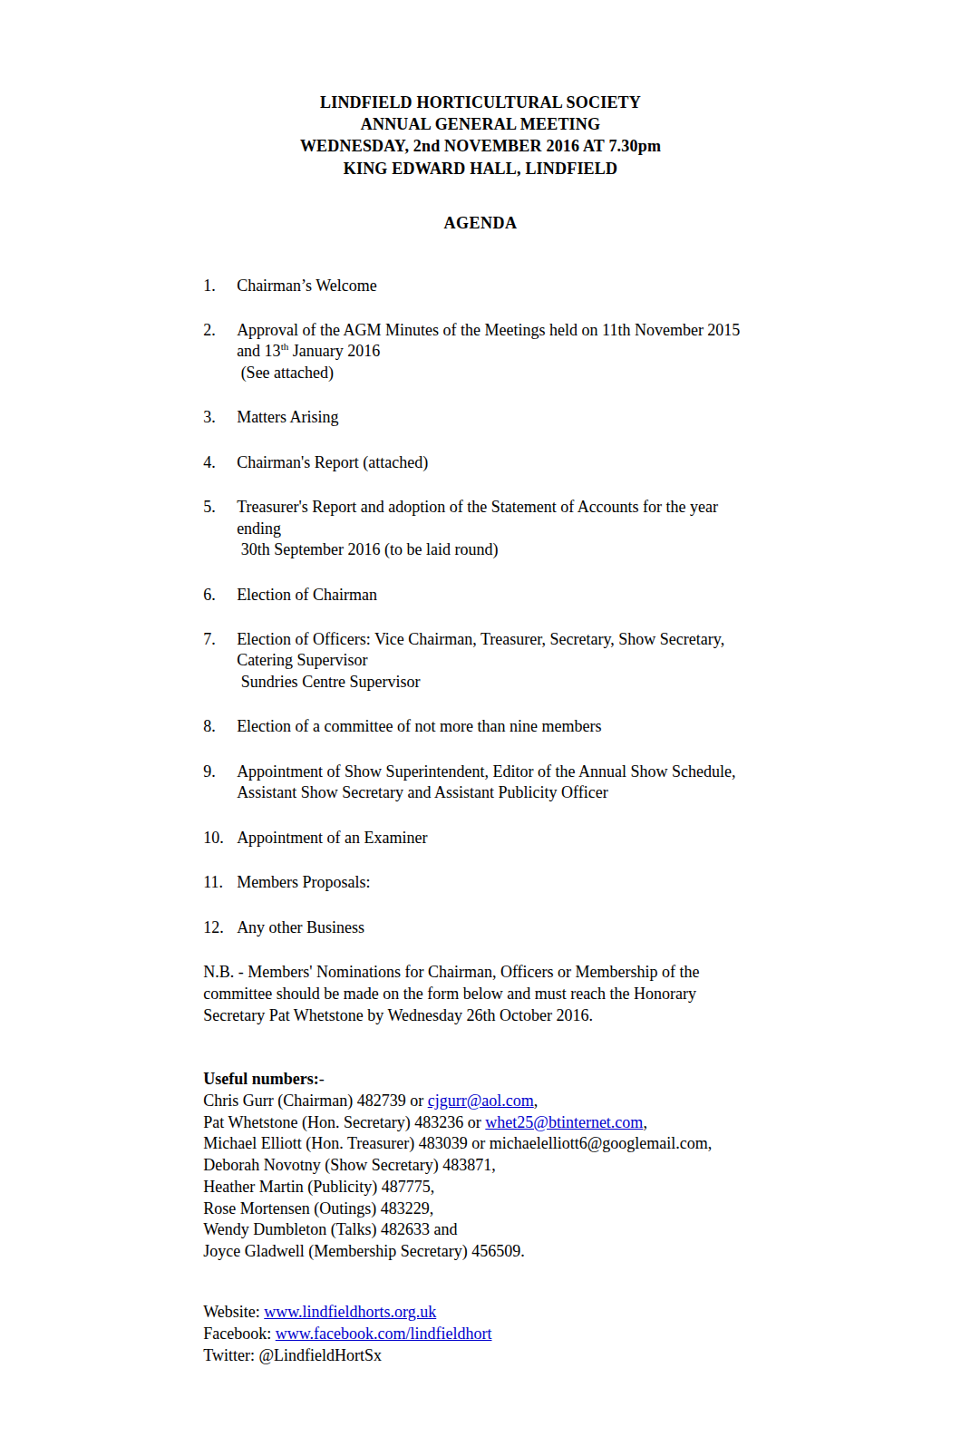LINDFIELD HORTICULTURAL SOCIETY
ANNUAL GENERAL MEETING
WEDNESDAY, 2nd NOVEMBER 2016 AT 7.30pm
KING EDWARD HALL, LINDFIELD
AGENDA
1. Chairman’s Welcome
2. Approval of the AGM Minutes of the Meetings held on 11th November 2015 and 13th January 2016 (See attached)
3. Matters Arising
4. Chairman's Report (attached)
5. Treasurer's Report and adoption of the Statement of Accounts for the year ending 30th September 2016 (to be laid round)
6. Election of Chairman
7. Election of Officers: Vice Chairman, Treasurer, Secretary, Show Secretary, Catering Supervisor Sundries Centre Supervisor
8. Election of a committee of not more than nine members
9. Appointment of Show Superintendent, Editor of the Annual Show Schedule, Assistant Show Secretary and Assistant Publicity Officer
10. Appointment of an Examiner
11. Members Proposals:
12. Any other Business
N.B. - Members' Nominations for Chairman, Officers or Membership of the committee should be made on the form below and must reach the Honorary Secretary Pat Whetstone by Wednesday 26th October 2016.
Useful numbers:-
Chris Gurr (Chairman) 482739 or cjgurr@aol.com,
Pat Whetstone (Hon. Secretary) 483236 or whet25@btinternet.com,
Michael Elliott (Hon. Treasurer) 483039 or michaelelliott6@googlemail.com,
Deborah Novotny (Show Secretary) 483871,
Heather Martin (Publicity) 487775,
Rose Mortensen (Outings) 483229,
Wendy Dumbleton (Talks) 482633 and
Joyce Gladwell (Membership Secretary) 456509.
Website: www.lindfieldhorts.org.uk
Facebook: www.facebook.com/lindfieldhort
Twitter: @LindfieldHortSx